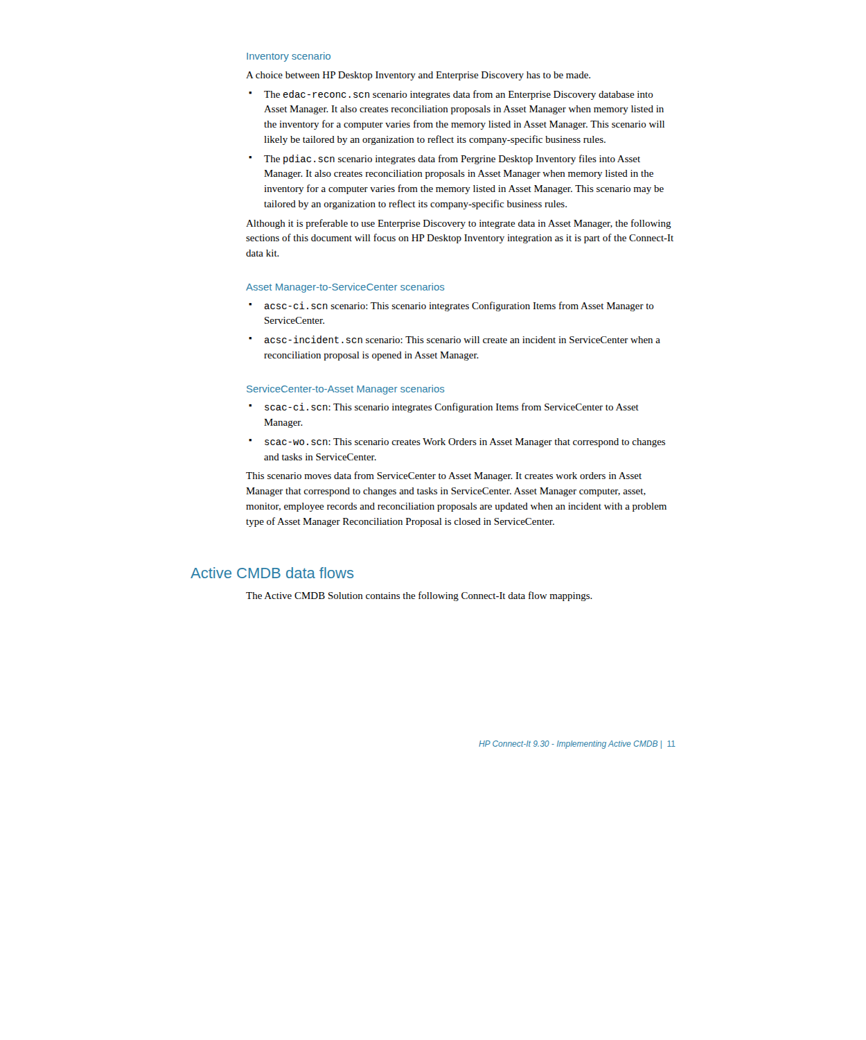Inventory scenario
A choice between HP Desktop Inventory and Enterprise Discovery has to be made.
The edac-reconc.scn scenario integrates data from an Enterprise Discovery database into Asset Manager. It also creates reconciliation proposals in Asset Manager when memory listed in the inventory for a computer varies from the memory listed in Asset Manager. This scenario will likely be tailored by an organization to reflect its company-specific business rules.
The pdiac.scn scenario integrates data from Pergrine Desktop Inventory files into Asset Manager. It also creates reconciliation proposals in Asset Manager when memory listed in the inventory for a computer varies from the memory listed in Asset Manager. This scenario may be tailored by an organization to reflect its company-specific business rules.
Although it is preferable to use Enterprise Discovery to integrate data in Asset Manager, the following sections of this document will focus on HP Desktop Inventory integration as it is part of the Connect-It data kit.
Asset Manager-to-ServiceCenter scenarios
acsc-ci.scn scenario: This scenario integrates Configuration Items from Asset Manager to ServiceCenter.
acsc-incident.scn scenario: This scenario will create an incident in ServiceCenter when a reconciliation proposal is opened in Asset Manager.
ServiceCenter-to-Asset Manager scenarios
scac-ci.scn: This scenario integrates Configuration Items from ServiceCenter to Asset Manager.
scac-wo.scn: This scenario creates Work Orders in Asset Manager that correspond to changes and tasks in ServiceCenter.
This scenario moves data from ServiceCenter to Asset Manager. It creates work orders in Asset Manager that correspond to changes and tasks in ServiceCenter. Asset Manager computer, asset, monitor, employee records and reconciliation proposals are updated when an incident with a problem type of Asset Manager Reconciliation Proposal is closed in ServiceCenter.
Active CMDB data flows
The Active CMDB Solution contains the following Connect-It data flow mappings.
HP Connect-It 9.30 - Implementing Active CMDB | 11